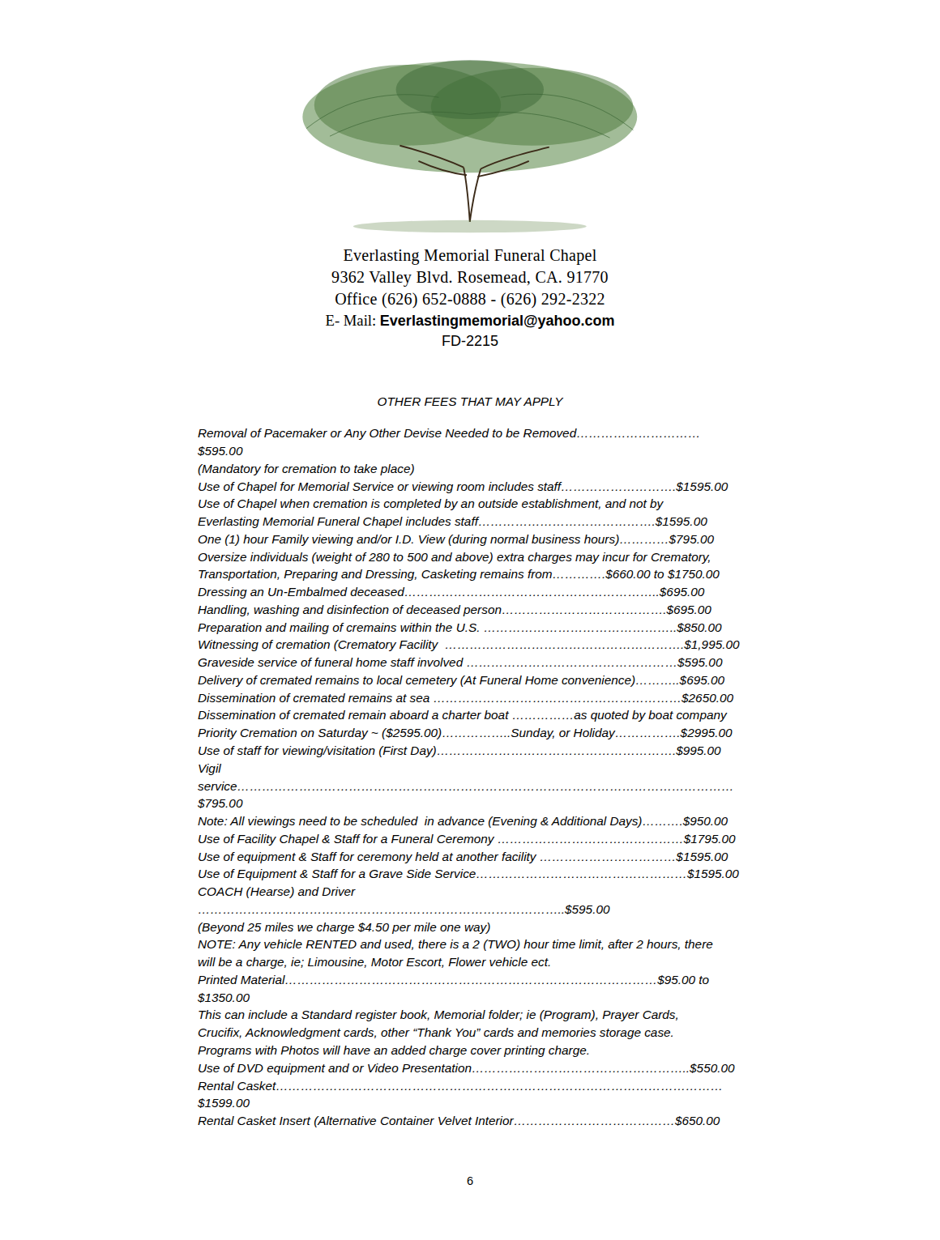Everlasting Memorial Funeral Chapel
9362 Valley Blvd. Rosemead, CA. 91770
Office (626) 652-0888 - (626) 292-2322
E- Mail: Everlastingmemorial@yahoo.com
FD-2215
OTHER FEES THAT MAY APPLY
Removal of Pacemaker or Any Other Devise Needed to be Removed…………………………$595.00
(Mandatory for cremation to take place)
Use of Chapel for Memorial Service or viewing room includes staff……………………….$1595.00
Use of Chapel when cremation is completed by an outside establishment, and not by
Everlasting Memorial Funeral Chapel includes staff…………………………………….$1595.00
One (1) hour Family viewing and/or I.D. View (during normal business hours)…………$795.00
Oversize individuals (weight of 280 to 500 and above) extra charges may incur for Crematory,
Transportation, Preparing and Dressing, Casketing remains from………….$660.00 to $1750.00
Dressing an Un-Embalmed deceased……………………………………………………..$695.00
Handling, washing and disinfection of deceased person………………………………….$695.00
Preparation and mailing of cremains within the U.S. ………………………………………..$850.00
Witnessing of cremation (Crematory Facility ………………………………………………….$1,995.00
Graveside service of funeral home staff involved ……………………………………………$595.00
Delivery of cremated remains to local cemetery (At Funeral Home convenience)………..$695.00
Dissemination of cremated remains at sea ……………………………………………………$2650.00
Dissemination of cremated remain aboard a charter boat ……………as quoted by boat company
Priority Cremation on Saturday ~ ($2595.00)……………..Sunday, or Holiday…………….$2995.00
Use of staff for viewing/visitation (First Day)………………………………………………….$995.00
Vigil service…………………………………………………………………………………………………………$795.00
Note: All viewings need to be scheduled in advance (Evening & Additional Days)……….$950.00
Use of Facility Chapel & Staff for a Funeral Ceremony ………………………………………$1795.00
Use of equipment & Staff for ceremony held at another facility ……………………………$1595.00
Use of Equipment & Staff for a Grave Side Service……………………………………………$1595.00
COACH (Hearse) and Driver ……………………………………………………………………………..$595.00
(Beyond 25 miles we charge $4.50 per mile one way)
NOTE: Any vehicle RENTED and used, there is a 2 (TWO) hour time limit, after 2 hours, there
will be a charge, ie; Limousine, Motor Escort, Flower vehicle ect.
Printed Material………………………………………………………………………………$95.00 to $1350.00
This can include a Standard register book, Memorial folder; ie (Program), Prayer Cards,
Crucifix, Acknowledgment cards, other “Thank You” cards and memories storage case.
Programs with Photos will have an added charge cover printing charge.
Use of DVD equipment and or Video Presentation……………………………………………..$550.00
Rental Casket………………………………………………………………………………………………$1599.00
Rental Casket Insert (Alternative Container Velvet Interior…………………………………$650.00
6